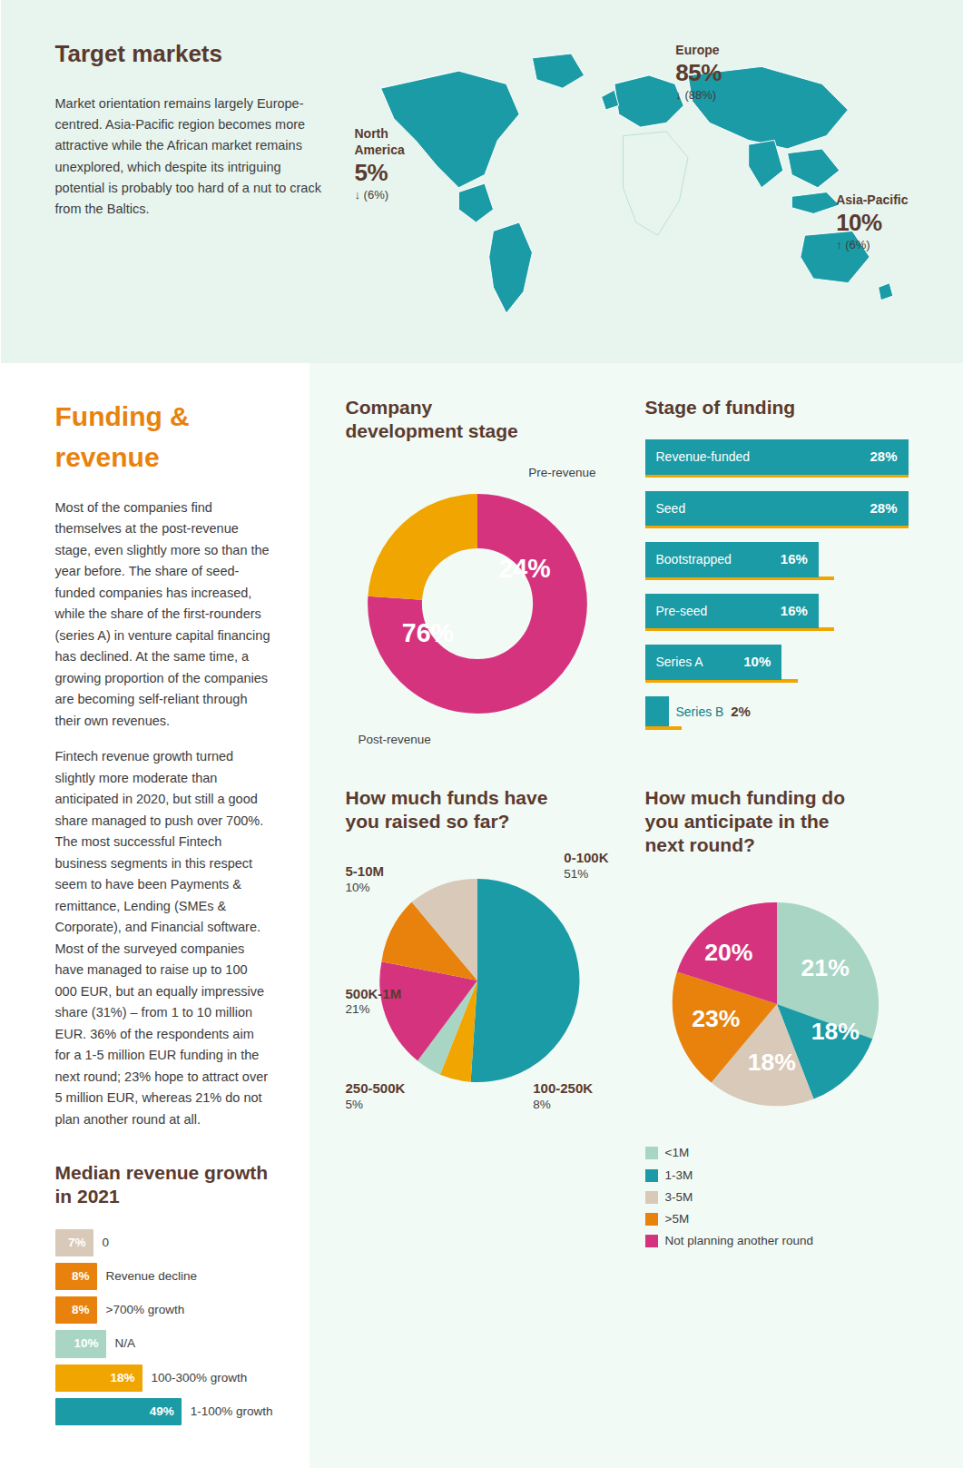Target markets
Market orientation remains largely Europe-centred. Asia-Pacific region becomes more attractive while the African market remains unexplored, which despite its intriguing potential is probably too hard of a nut to crack from the Baltics.
Europe 85% ↓ (88%)
North
America 5% ↓ (6%)
Asia-Pacific 10% ↑ (6%)
Funding & revenue
Most of the companies find themselves at the post-revenue stage, even slightly more so than the year before. The share of seed-funded companies has increased, while the share of the first-rounders (series A) in venture capital financing has declined. At the same time, a growing proportion of the companies are becoming self-reliant through their own revenues.
Fintech revenue growth turned slightly more moderate than anticipated in 2020, but still a good share managed to push over 700%. The most successful Fintech business segments in this respect seem to have been Payments & remittance, Lending (SMEs & Corporate), and Financial software. Most of the surveyed companies have managed to raise up to 100 000 EUR, but an equally impressive share (31%) – from 1 to 10 million EUR. 36% of the respondents aim for a 1-5 million EUR funding in the next round; 23% hope to attract over 5 million EUR, whereas 21% do not plan another round at all.
Median revenue growth
in 2021
7% 0
8% Revenue decline
8% >700% growth
10% N/A
18% 100-300% growth
49% 1-100% growth
Company
development stage
Pre-revenue
24% 76%
Post-revenue
Stage of funding
Revenue-funded 28%
Seed 28%
Bootstrapped 16%
Pre-seed 16%
Series A 10%
Series B 2%
How much funds have
you raised so far?
0-100K51%
100-250K8%
250-500K5%
500K-1M21%
5-10M10%
How much funding do
you anticipate in the
next round?
21% 18% 18% 23% 20%
<1M
1-3M
3-5M
>5M
Not planning another round